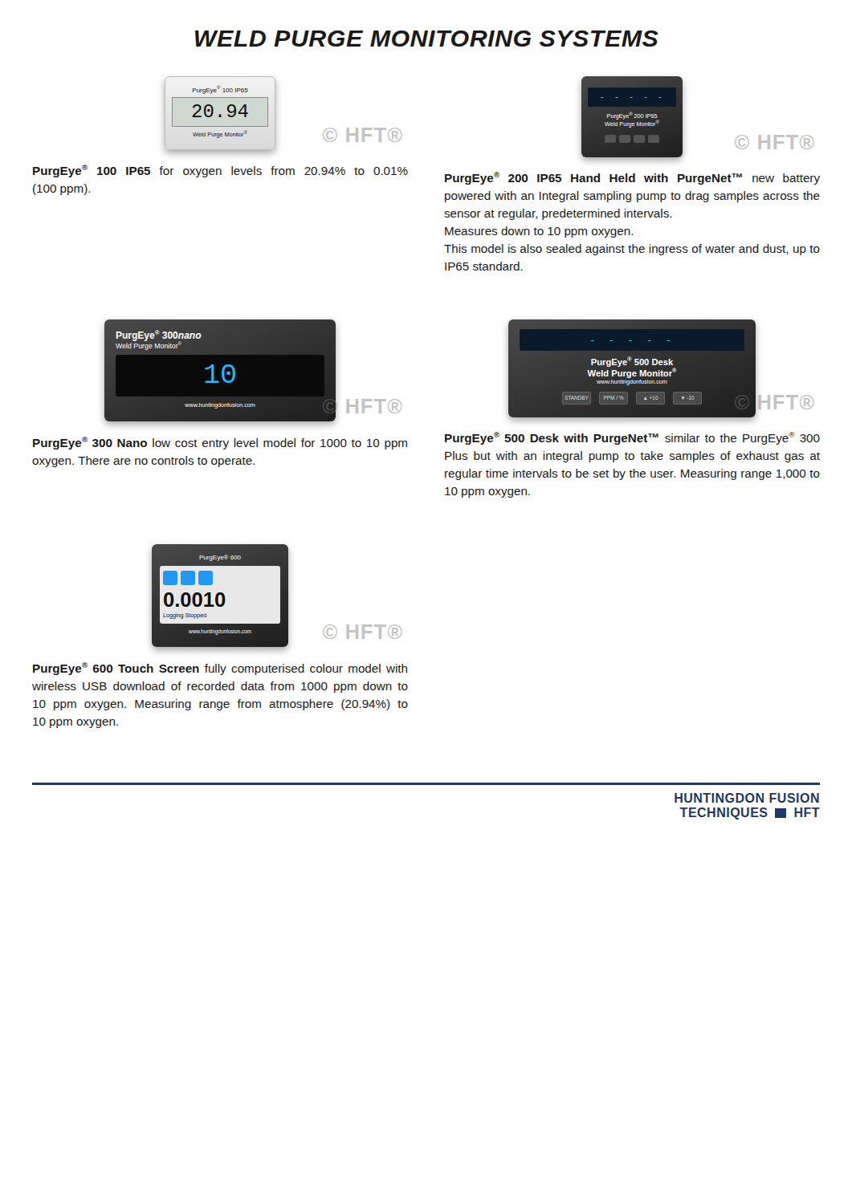WELD PURGE MONITORING SYSTEMS
PurgEye® 100 IP65
20.94
Weld Purge Monitor®
© HFT®
PurgEye® 100 IP65 for oxygen levels from 20.94% to 0.01% (100 ppm).
- - - - -
PurgEye® 200 IP65
Weld Purge Monitor®
© HFT®
PurgEye® 200 IP65 Hand Held with PurgeNet™ new battery powered with an Integral sampling pump to drag samples across the sensor at regular, predetermined intervals.
Measures down to 10 ppm oxygen.
This model is also sealed against the ingress of water and dust, up to IP65 standard.
PurgEye® 300nano
Weld Purge Monitor®
10
www.huntingdonfusion.com
© HFT®
PurgEye® 300 Nano low cost entry level model for 1000 to 10 ppm oxygen. There are no controls to operate.
- - - - -
PurgEye® 500 Desk
Weld Purge Monitor®
www.huntingdonfusion.com
STANDBY PPM / %▲ +10▼ -10
© HFT®
PurgEye® 500 Desk with PurgeNet™ similar to the PurgEye® 300 Plus but with an integral pump to take samples of exhaust gas at regular time intervals to be set by the user. Measuring range 1,000 to 10 ppm oxygen.
PurgEye® 600
0.0010
Logging Stopped
www.huntingdonfusion.com
© HFT®
PurgEye® 600 Touch Screen fully computerised colour model with wireless USB download of recorded data from 1000 ppm down to 10 ppm oxygen. Measuring range from atmosphere (20.94%) to 10 ppm oxygen.
HUNTINGDON FUSION
TECHNIQUES HFT